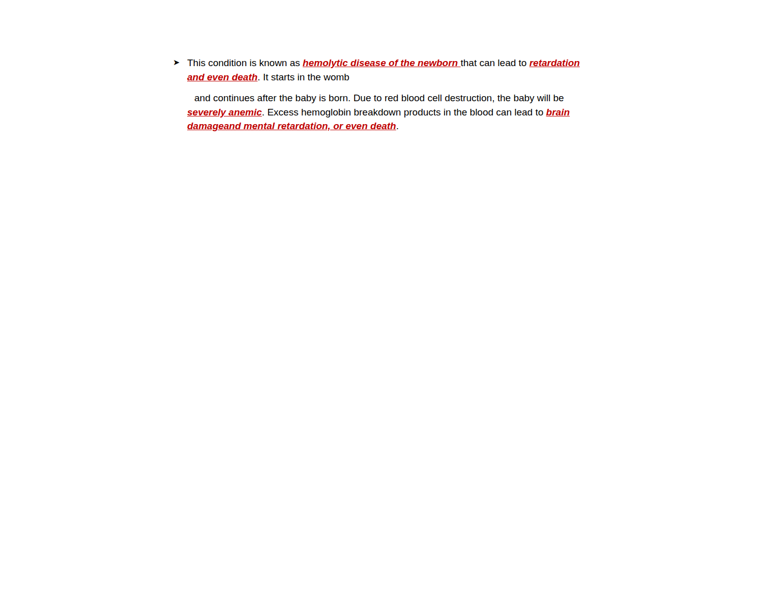This condition is known as hemolytic disease of the newborn that can lead to retardation and even death. It starts in the womb
and continues after the baby is born. Due to red blood cell destruction, the baby will be severely anemic. Excess hemoglobin breakdown products in the blood can lead to brain damageand mental retardation, or even death.